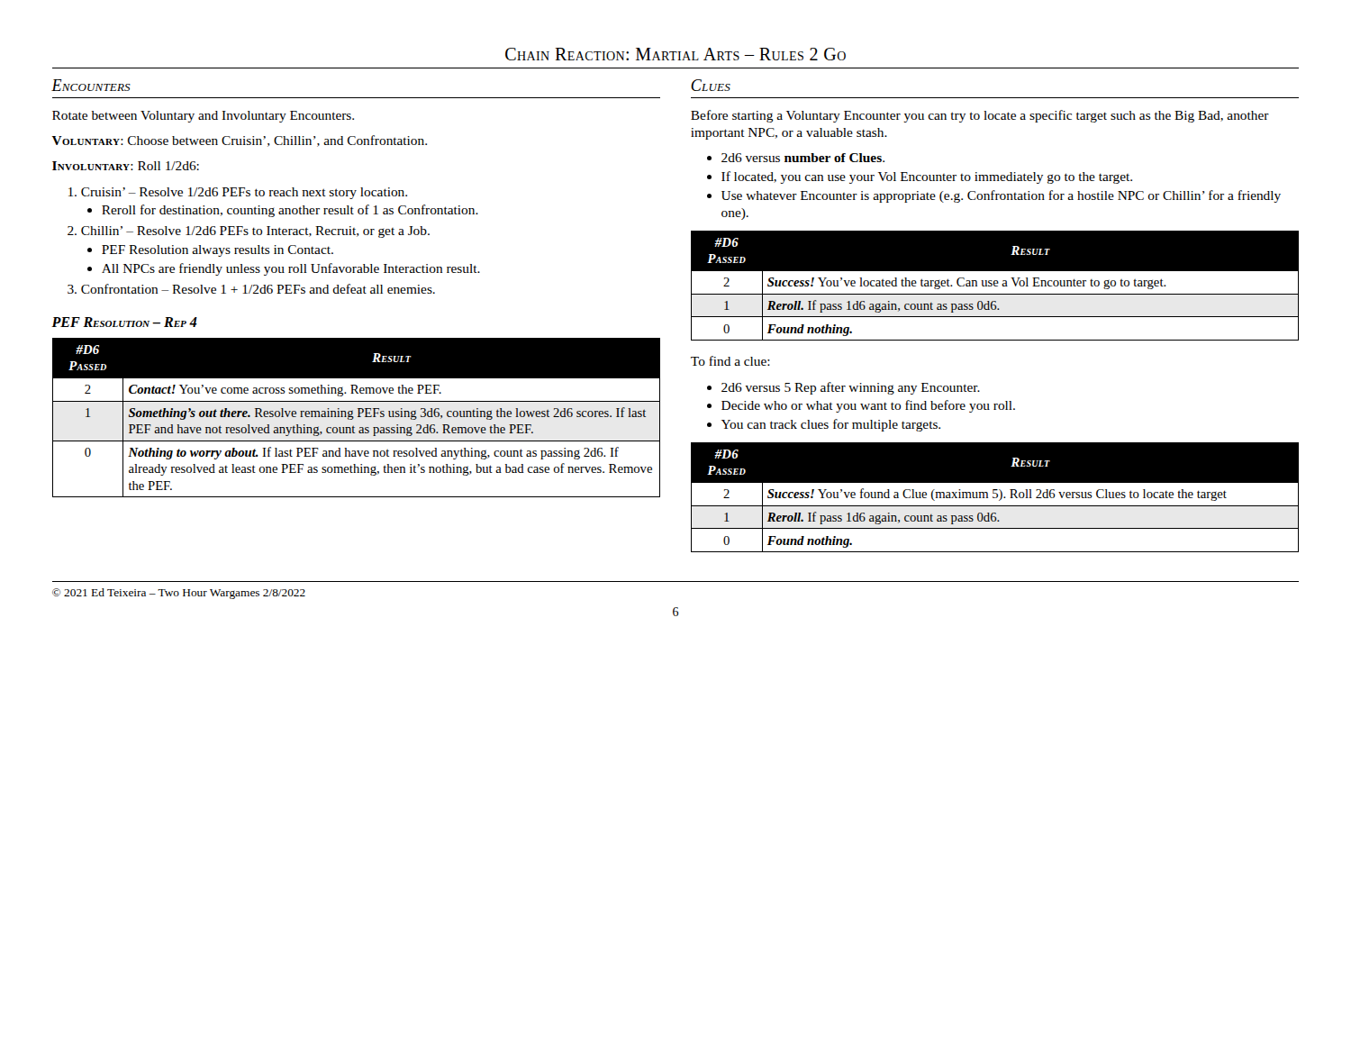Chain Reaction: Martial Arts – Rules 2 Go
Encounters
Rotate between Voluntary and Involuntary Encounters.
Voluntary: Choose between Cruisin’, Chillin’, and Confrontation.
Involuntary: Roll 1/2d6:
Cruisin’ – Resolve 1/2d6 PEFs to reach next story location.
Reroll for destination, counting another result of 1 as Confrontation.
Chillin’ – Resolve 1/2d6 PEFs to Interact, Recruit, or get a Job.
PEF Resolution always results in Contact.
All NPCs are friendly unless you roll Unfavorable Interaction result.
Confrontation – Resolve 1 + 1/2d6 PEFs and defeat all enemies.
PEF Resolution – Rep 4
| #D6 Passed | Result |
| --- | --- |
| 2 | Contact! You’ve come across something. Remove the PEF. |
| 1 | Something’s out there. Resolve remaining PEFs using 3d6, counting the lowest 2d6 scores. If last PEF and have not resolved anything, count as passing 2d6. Remove the PEF. |
| 0 | Nothing to worry about. If last PEF and have not resolved anything, count as passing 2d6. If already resolved at least one PEF as something, then it’s nothing, but a bad case of nerves. Remove the PEF. |
Clues
Before starting a Voluntary Encounter you can try to locate a specific target such as the Big Bad, another important NPC, or a valuable stash.
2d6 versus number of Clues.
If located, you can use your Vol Encounter to immediately go to the target.
Use whatever Encounter is appropriate (e.g. Confrontation for a hostile NPC or Chillin’ for a friendly one).
| #D6 Passed | Result |
| --- | --- |
| 2 | Success! You’ve located the target. Can use a Vol Encounter to go to target. |
| 1 | Reroll. If pass 1d6 again, count as pass 0d6. |
| 0 | Found nothing. |
To find a clue:
2d6 versus 5 Rep after winning any Encounter.
Decide who or what you want to find before you roll.
You can track clues for multiple targets.
| #D6 Passed | Result |
| --- | --- |
| 2 | Success! You’ve found a Clue (maximum 5). Roll 2d6 versus Clues to locate the target |
| 1 | Reroll. If pass 1d6 again, count as pass 0d6. |
| 0 | Found nothing. |
© 2021 Ed Teixeira – Two Hour Wargames 2/8/2022
6